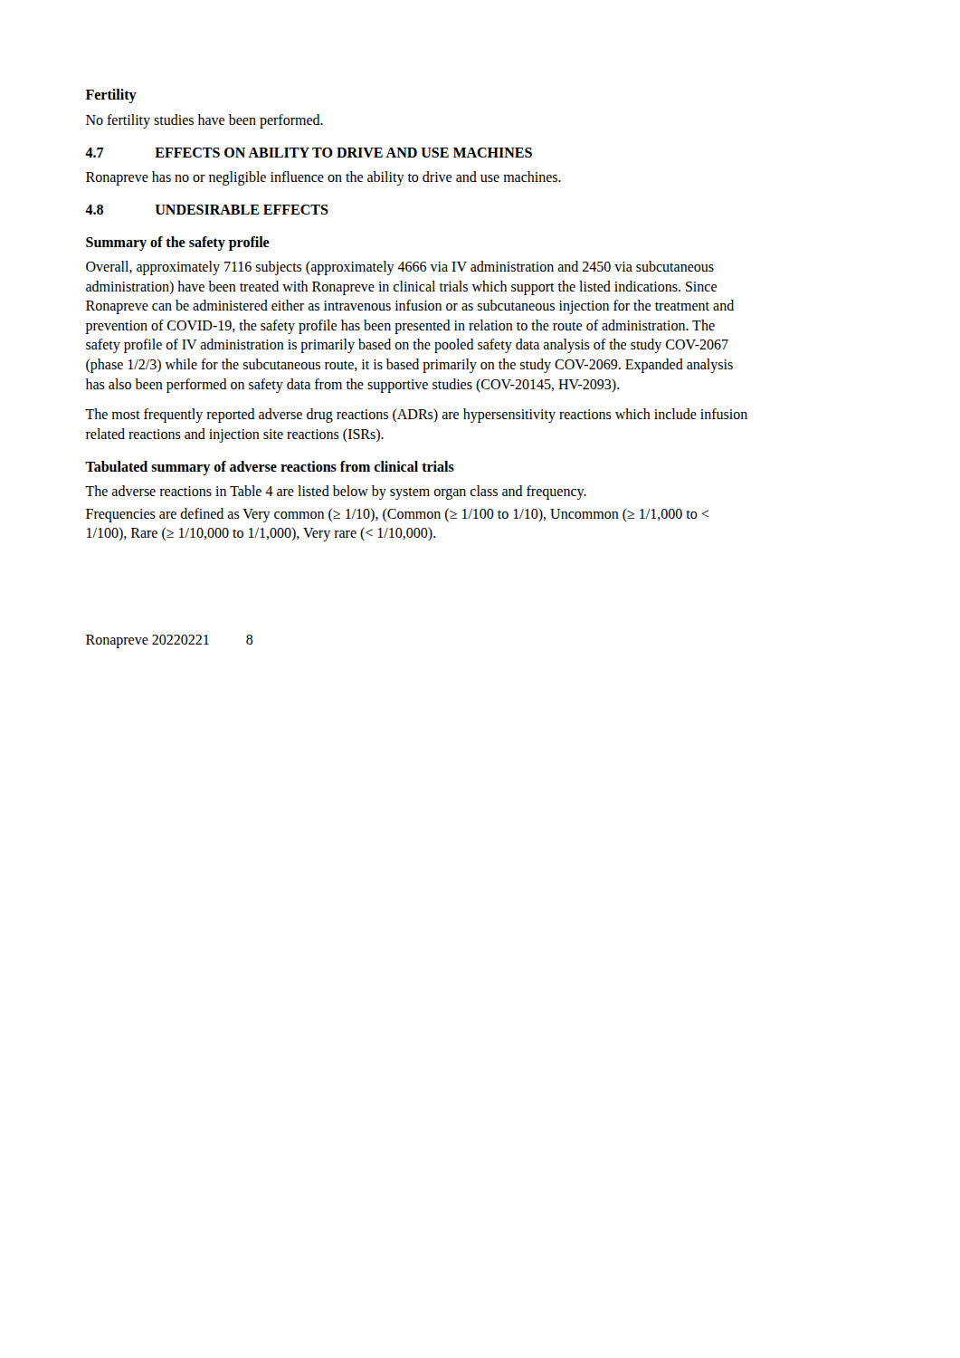Fertility
No fertility studies have been performed.
4.7 Effects on ability to drive and use machines
Ronapreve has no or negligible influence on the ability to drive and use machines.
4.8 Undesirable effects
Summary of the safety profile
Overall, approximately 7116 subjects (approximately 4666 via IV administration and 2450 via subcutaneous administration) have been treated with Ronapreve in clinical trials which support the listed indications. Since Ronapreve can be administered either as intravenous infusion or as subcutaneous injection for the treatment and prevention of COVID-19, the safety profile has been presented in relation to the route of administration. The safety profile of IV administration is primarily based on the pooled safety data analysis of the study COV-2067 (phase 1/2/3) while for the subcutaneous route, it is based primarily on the study COV-2069. Expanded analysis has also been performed on safety data from the supportive studies (COV-20145, HV-2093).
The most frequently reported adverse drug reactions (ADRs) are hypersensitivity reactions which include infusion related reactions and injection site reactions (ISRs).
Tabulated summary of adverse reactions from clinical trials
The adverse reactions in Table 4 are listed below by system organ class and frequency.
Frequencies are defined as Very common (≥ 1/10), (Common (≥ 1/100 to 1/10), Uncommon (≥ 1/1,000 to < 1/100), Rare (≥ 1/10,000 to 1/1,000), Very rare (< 1/10,000).
Ronapreve 20220221 8